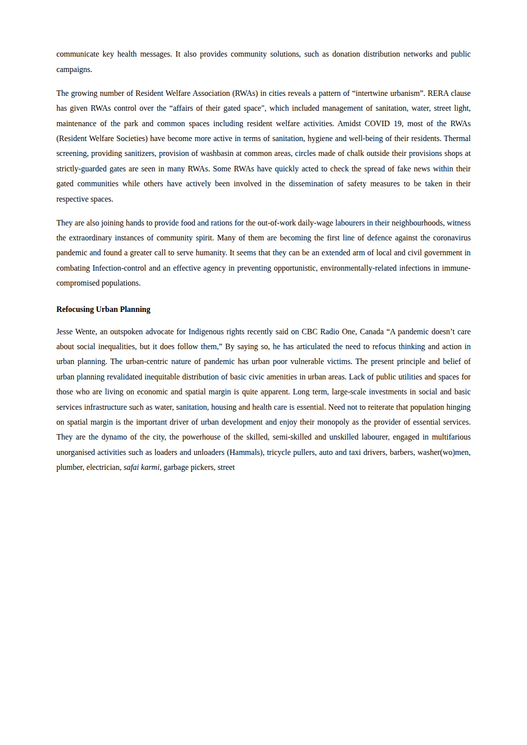communicate key health messages. It also provides community solutions, such as donation distribution networks and public campaigns.
The growing number of Resident Welfare Association (RWAs) in cities reveals a pattern of “intertwine urbanism”. RERA clause has given RWAs control over the “affairs of their gated space", which included management of sanitation, water, street light, maintenance of the park and common spaces including resident welfare activities. Amidst COVID 19, most of the RWAs (Resident Welfare Societies) have become more active in terms of sanitation, hygiene and well-being of their residents. Thermal screening, providing sanitizers, provision of washbasin at common areas, circles made of chalk outside their provisions shops at strictly-guarded gates are seen in many RWAs. Some RWAs have quickly acted to check the spread of fake news within their gated communities while others have actively been involved in the dissemination of safety measures to be taken in their respective spaces.
They are also joining hands to provide food and rations for the out-of-work daily-wage labourers in their neighbourhoods, witness the extraordinary instances of community spirit. Many of them are becoming the first line of defence against the coronavirus pandemic and found a greater call to serve humanity. It seems that they can be an extended arm of local and civil government in combating Infection-control and an effective agency in preventing opportunistic, environmentally-related infections in immune-compromised populations.
Refocusing Urban Planning
Jesse Wente, an outspoken advocate for Indigenous rights recently said on CBC Radio One, Canada “A pandemic doesn’t care about social inequalities, but it does follow them,” By saying so, he has articulated the need to refocus thinking and action in urban planning. The urban-centric nature of pandemic has urban poor vulnerable victims. The present principle and belief of urban planning revalidated inequitable distribution of basic civic amenities in urban areas. Lack of public utilities and spaces for those who are living on economic and spatial margin is quite apparent. Long term, large-scale investments in social and basic services infrastructure such as water, sanitation, housing and health care is essential. Need not to reiterate that population hinging on spatial margin is the important driver of urban development and enjoy their monopoly as the provider of essential services. They are the dynamo of the city, the powerhouse of the skilled, semi-skilled and unskilled labourer, engaged in multifarious unorganised activities such as loaders and unloaders (Hammals), tricycle pullers, auto and taxi drivers, barbers, washer(wo)men, plumber, electrician, safai karmi, garbage pickers, street